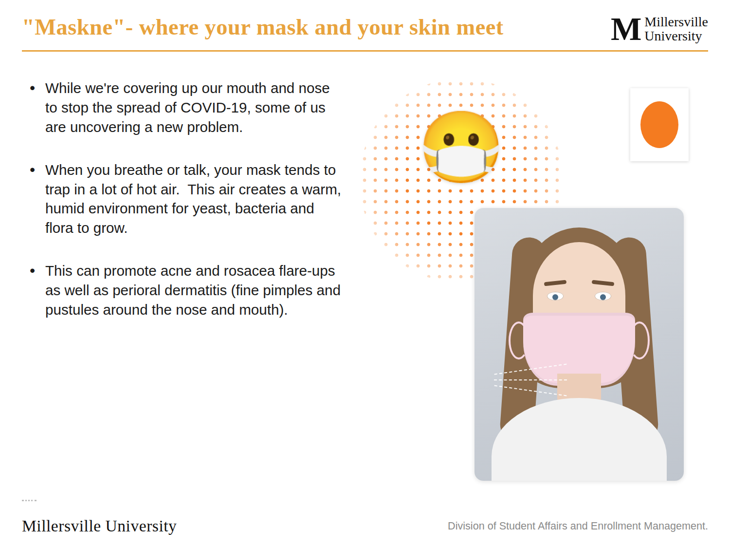"Maskne"- where your mask and your skin meet
M Millersville
University
While we're covering up our mouth and nose to stop the spread of COVID-19, some of us are uncovering a new problem.
When you breathe or talk, your mask tends to trap in a lot of hot air. This air creates a warm, humid environment for yeast, bacteria and flora to grow.
This can promote acne and rosacea flare-ups as well as perioral dermatitis (fine pimples and pustules around the nose and mouth).
😷
Millersville University
Division of Student Affairs and Enrollment Management.